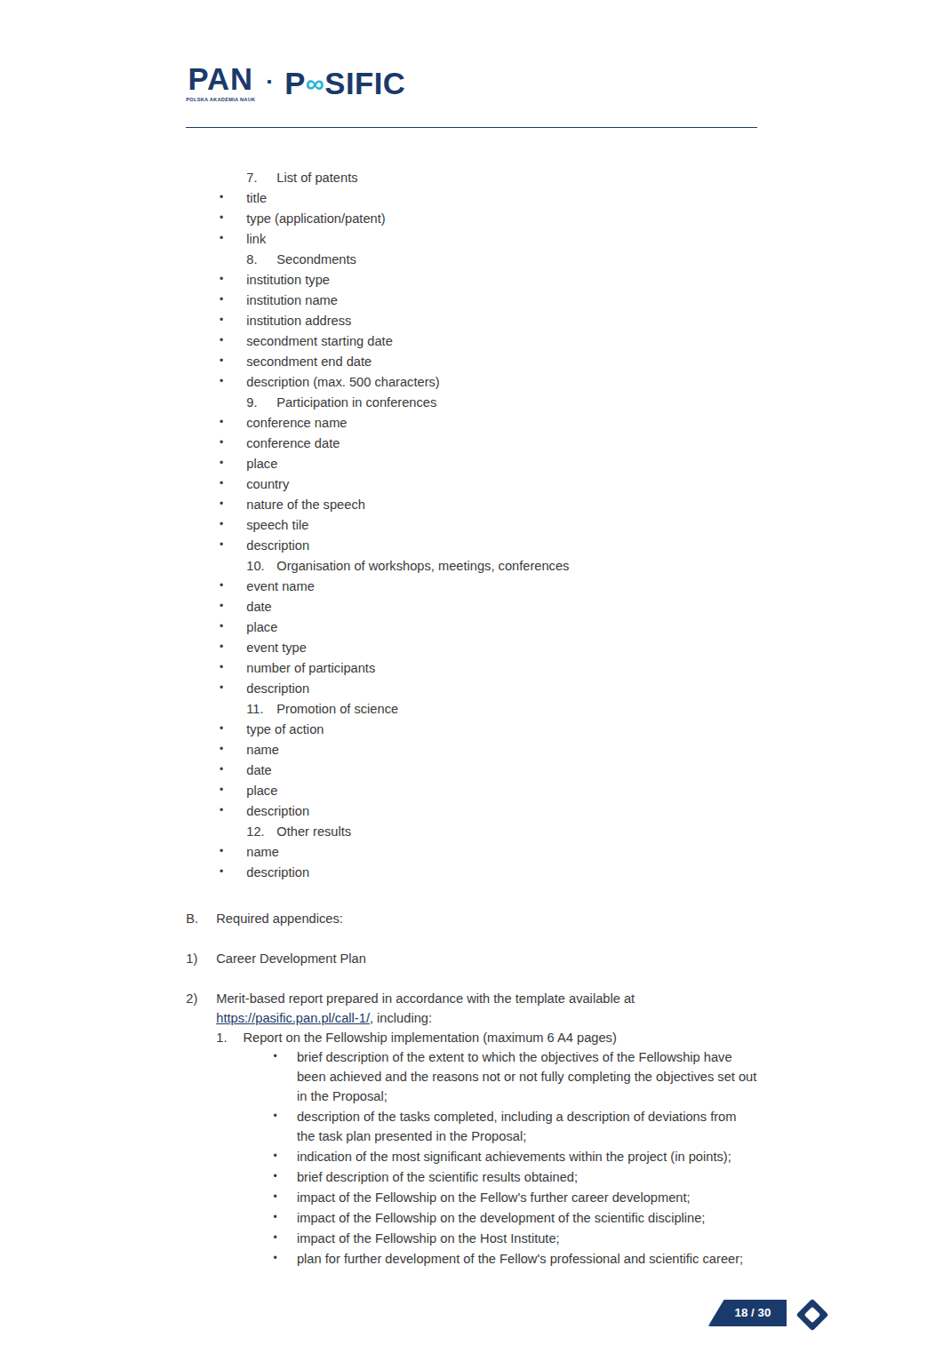PAN POLSKA AKADEMIA NAUK
·
P∞SIFIC
7. List of patents
•title
•type (application/patent)
•link
8. Secondments
•institution type
•institution name
•institution address
•secondment starting date
•secondment end date
•description (max. 500 characters)
9. Participation in conferences
•conference name
•conference date
•place
•country
•nature of the speech
•speech tile
•description
10. Organisation of workshops, meetings, conferences
•event name
•date
•place
•event type
•number of participants
•description
11. Promotion of science
•type of action
•name
•date
•place
•description
12. Other results
•name
•description
B. Required appendices:
1) Career Development Plan
2) Merit-based report prepared in accordance with the template available at https://pasific.pan.pl/call-1/, including:
1. Report on the Fellowship implementation (maximum 6 A4 pages)
•brief description of the extent to which the objectives of the Fellowship have been achieved and the reasons not or not fully completing the objectives set out in the Proposal;
•description of the tasks completed, including a description of deviations from the task plan presented in the Proposal;
•indication of the most significant achievements within the project (in points);
•brief description of the scientific results obtained;
•impact of the Fellowship on the Fellow's further career development;
•impact of the Fellowship on the development of the scientific discipline;
•impact of the Fellowship on the Host Institute;
•plan for further development of the Fellow's professional and scientific career;
18 / 30